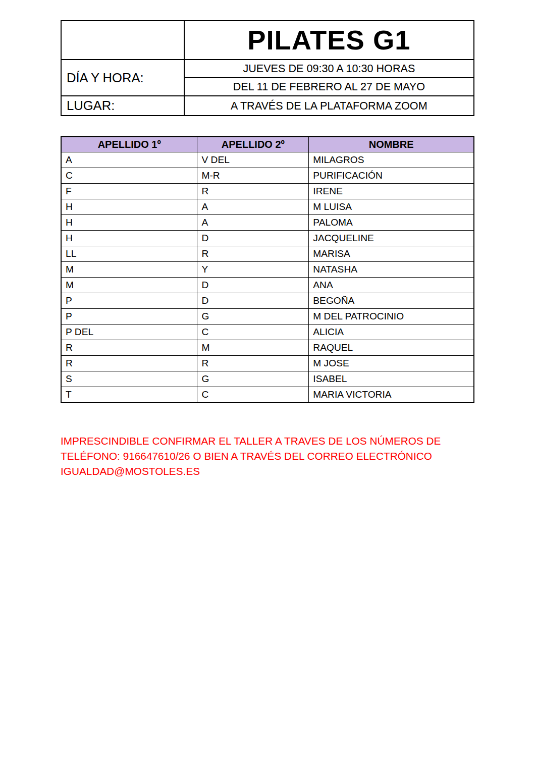| | PILATES G1 |
| DÍA Y HORA: | JUEVES DE 09:30 A 10:30 HORAS |
| DEL 11 DE FEBRERO AL 27 DE MAYO |
| LUGAR: | A TRAVÉS DE LA PLATAFORMA ZOOM |
| APELLIDO 1º | APELLIDO 2º | NOMBRE |
| --- | --- | --- |
| A | V DEL | MILAGROS |
| C | M-R | PURIFICACIÓN |
| F | R | IRENE |
| H | A | M LUISA |
| H | A | PALOMA |
| H | D | JACQUELINE |
| LL | R | MARISA |
| M | Y | NATASHA |
| M | D | ANA |
| P | D | BEGOÑA |
| P | G | M DEL PATROCINIO |
| P DEL | C | ALICIA |
| R | M | RAQUEL |
| R | R | M JOSE |
| S | G | ISABEL |
| T | C | MARIA VICTORIA |
IMPRESCINDIBLE CONFIRMAR EL TALLER A TRAVES DE LOS NÚMEROS DE TELÉFONO: 916647610/26 O BIEN A TRAVÉS DEL CORREO ELECTRÓNICO IGUALDAD@MOSTOLES.ES